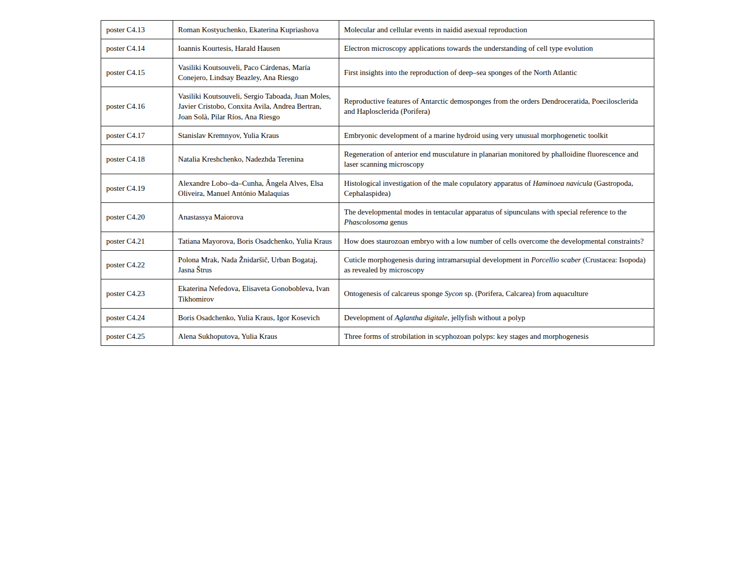| poster C4.13 | Roman Kostyuchenko, Ekaterina Kupriashova | Molecular and cellular events in naidid asexual reproduction |
| poster C4.14 | Ioannis Kourtesis, Harald Hausen | Electron microscopy applications towards the understanding of cell type evolution |
| poster C4.15 | Vasiliki Koutsouveli, Paco Cárdenas, María Conejero, Lindsay Beazley, Ana Riesgo | First insights into the reproduction of deep–sea sponges of the North Atlantic |
| poster C4.16 | Vasiliki Koutsouveli, Sergio Taboada, Juan Moles, Javier Cristobo, Conxita Avila, Andrea Bertran, Joan Solà, Pilar Ríos, Ana Riesgo | Reproductive features of Antarctic demosponges from the orders Dendroceratida, Poecilosclerida and Haplosclerida (Porifera) |
| poster C4.17 | Stanislav Kremnyov, Yulia Kraus | Embryonic development of a marine hydroid using very unusual morphogenetic toolkit |
| poster C4.18 | Natalia Kreshchenko, Nadezhda Terenina | Regeneration of anterior end musculature in planarian monitored by phalloidine fluorescence and laser scanning microscopy |
| poster C4.19 | Alexandre Lobo–da–Cunha, Ângela Alves, Elsa Oliveira, Manuel António Malaquias | Histological investigation of the male copulatory apparatus of Haminoea navicula (Gastropoda, Cephalaspidea) |
| poster C4.20 | Anastassya Maiorova | The developmental modes in tentacular apparatus of sipunculans with special reference to the Phascolosoma genus |
| poster C4.21 | Tatiana Mayorova, Boris Osadchenko, Yulia Kraus | How does staurozoan embryo with a low number of cells overcome the developmental constraints? |
| poster C4.22 | Polona Mrak, Nada Žnidaršič, Urban Bogataj, Jasna Štrus | Cuticle morphogenesis during intramarsupial development in Porcellio scaber (Crustacea: Isopoda) as revealed by microscopy |
| poster C4.23 | Ekaterina Nefedova, Elisaveta Gonobobleva, Ivan Tikhomirov | Ontogenesis of calcareus sponge Sycon sp. (Porifera, Calcarea) from aquaculture |
| poster C4.24 | Boris Osadchenko, Yulia Kraus, Igor Kosevich | Development of Aglantha digitale , jellyfish without a polyp |
| poster C4.25 | Alena Sukhoputova, Yulia Kraus | Three forms of strobilation in scyphozoan polyps: key stages and morphogenesis |